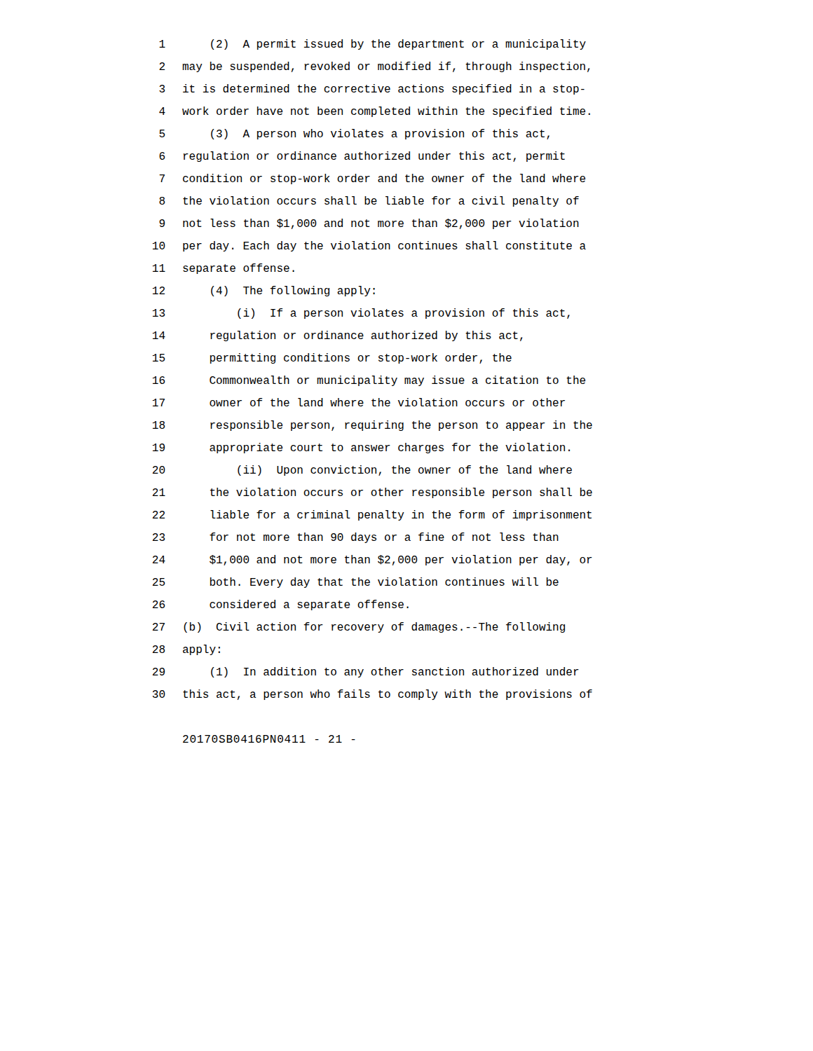(2) A permit issued by the department or a municipality
may be suspended, revoked or modified if, through inspection,
it is determined the corrective actions specified in a stop-
work order have not been completed within the specified time.
(3) A person who violates a provision of this act,
regulation or ordinance authorized under this act, permit
condition or stop-work order and the owner of the land where
the violation occurs shall be liable for a civil penalty of
not less than $1,000 and not more than $2,000 per violation
per day. Each day the violation continues shall constitute a
separate offense.
(4) The following apply:
(i) If a person violates a provision of this act,
regulation or ordinance authorized by this act,
permitting conditions or stop-work order, the
Commonwealth or municipality may issue a citation to the
owner of the land where the violation occurs or other
responsible person, requiring the person to appear in the
appropriate court to answer charges for the violation.
(ii) Upon conviction, the owner of the land where
the violation occurs or other responsible person shall be
liable for a criminal penalty in the form of imprisonment
for not more than 90 days or a fine of not less than
$1,000 and not more than $2,000 per violation per day, or
both. Every day that the violation continues will be
considered a separate offense.
(b) Civil action for recovery of damages.--The following
apply:
(1) In addition to any other sanction authorized under
this act, a person who fails to comply with the provisions of
20170SB0416PN0411 - 21 -